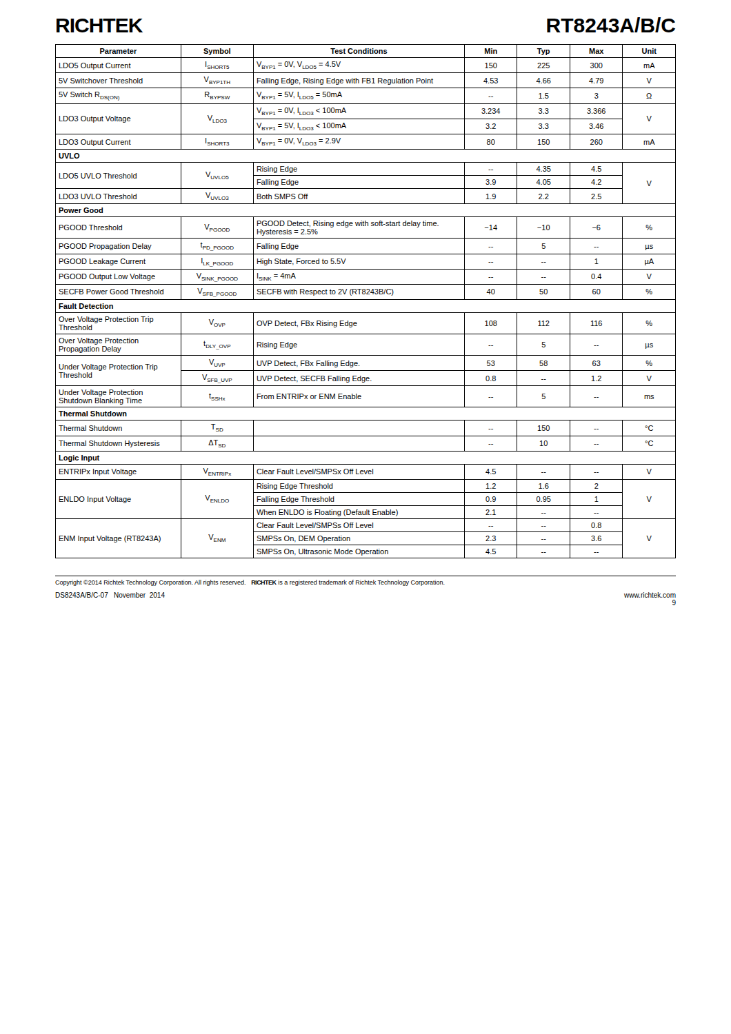RICHTEK
RT8243A/B/C
| Parameter | Symbol | Test Conditions | Min | Typ | Max | Unit |
| --- | --- | --- | --- | --- | --- | --- |
| LDO5 Output Current | I SHORT5 | V BYP1 = 0V, V LDO5 = 4.5V | 150 | 225 | 300 | mA |
| 5V Switchover Threshold | V BYP1TH | Falling Edge, Rising Edge with FB1 Regulation Point | 4.53 | 4.66 | 4.79 | V |
| 5V Switch R DS(ON) | R BYPSW | V BYP1 = 5V, I LDO5 = 50mA | -- | 1.5 | 3 | Ω |
| LDO3 Output Voltage | V LDO3 | V BYP1 = 0V, I LDO3 < 100mA | 3.234 | 3.3 | 3.366 | V |
| V BYP1 = 5V, I LDO3 < 100mA | 3.2 | 3.3 | 3.46 |
| LDO3 Output Current | I SHORT3 | V BYP1 = 0V, V LDO3 = 2.9V | 80 | 150 | 260 | mA |
| UVLO |
| LDO5 UVLO Threshold | V UVLO5 | Rising Edge | -- | 4.35 | 4.5 | V |
| Falling Edge | 3.9 | 4.05 | 4.2 |
| LDO3 UVLO Threshold | V UVLO3 | Both SMPS Off | 1.9 | 2.2 | 2.5 |
| Power Good |
| PGOOD Threshold | V PGOOD | PGOOD Detect, Rising edge with soft-start delay time. Hysteresis = 2.5% | −14 | −10 | −6 | % |
| PGOOD Propagation Delay | t PD_PGOOD | Falling Edge | -- | 5 | -- | µs |
| PGOOD Leakage Current | I LK_PGOOD | High State, Forced to 5.5V | -- | -- | 1 | µA |
| PGOOD Output Low Voltage | V SINK_PGOOD | I SINK = 4mA | -- | -- | 0.4 | V |
| SECFB Power Good Threshold | V SFB_PGOOD | SECFB with Respect to 2V (RT8243B/C) | 40 | 50 | 60 | % |
| Fault Detection |
| Over Voltage Protection Trip Threshold | V OVP | OVP Detect, FBx Rising Edge | 108 | 112 | 116 | % |
| Over Voltage Protection Propagation Delay | t DLY_OVP | Rising Edge | -- | 5 | -- | µs |
| Under Voltage Protection Trip Threshold | V UVP | UVP Detect, FBx Falling Edge. | 53 | 58 | 63 | % |
| V SFB_UVP | UVP Detect, SECFB Falling Edge. | 0.8 | -- | 1.2 | V |
| Under Voltage Protection Shutdown Blanking Time | t SSHx | From ENTRIPx or ENM Enable | -- | 5 | -- | ms |
| Thermal Shutdown |
| Thermal Shutdown | T SD | | -- | 150 | -- | °C |
| Thermal Shutdown Hysteresis | ΔT SD | | -- | 10 | -- | °C |
| Logic Input |
| ENTRIPx Input Voltage | V ENTRIPx | Clear Fault Level/SMPSx Off Level | 4.5 | -- | -- | V |
| ENLDO Input Voltage | V ENLDO | Rising Edge Threshold | 1.2 | 1.6 | 2 | V |
| Falling Edge Threshold | 0.9 | 0.95 | 1 |
| When ENLDO is Floating (Default Enable) | 2.1 | -- | -- |
| ENM Input Voltage (RT8243A) | V ENM | Clear Fault Level/SMPSs Off Level | -- | -- | 0.8 | V |
| SMPSs On, DEM Operation | 2.3 | -- | 3.6 |
| SMPSs On, Ultrasonic Mode Operation | 4.5 | -- | -- |
Copyright ©2014 Richtek Technology Corporation. All rights reserved. RICHTEK is a registered trademark of Richtek Technology Corporation.
DS8243A/B/C-07 November 2014
www.richtek.com
9